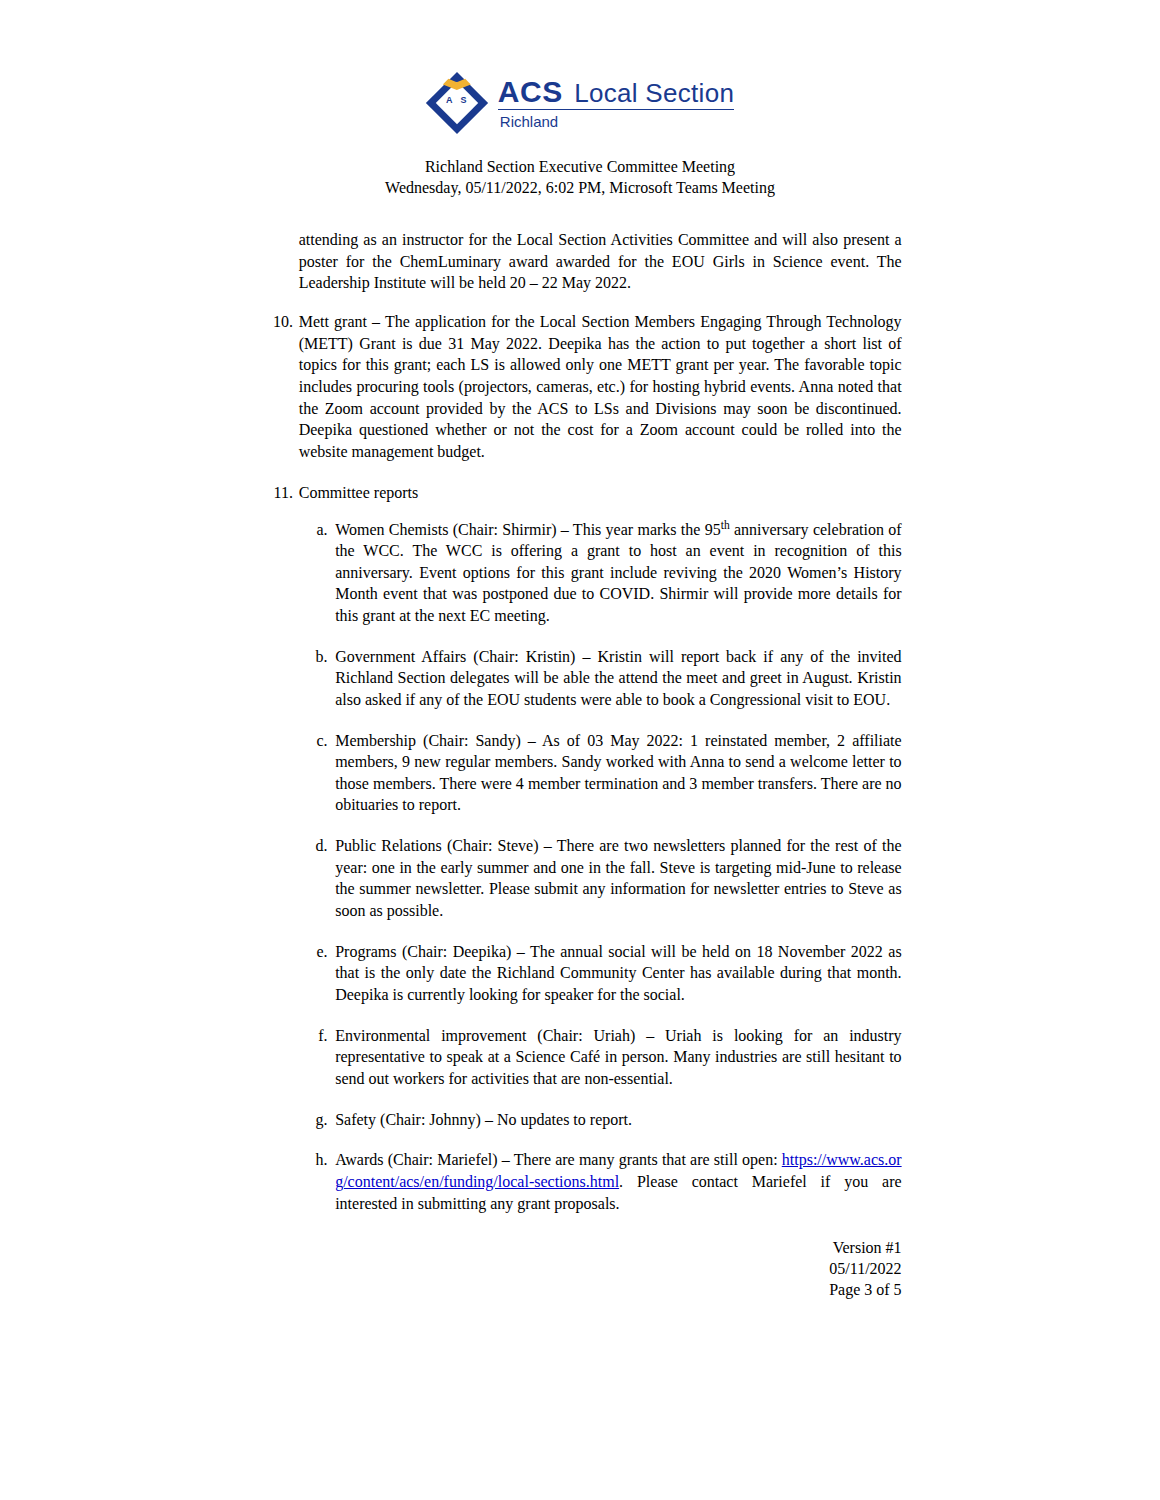| A S | ACS Local Section Richland |
Richland Section Executive Committee Meeting
Wednesday, 05/11/2022, 6:02 PM, Microsoft Teams Meeting
attending as an instructor for the Local Section Activities Committee and will also present a poster for the ChemLuminary award awarded for the EOU Girls in Science event. The Leadership Institute will be held 20 – 22 May 2022.
10. Mett grant – The application for the Local Section Members Engaging Through Technology (METT) Grant is due 31 May 2022. Deepika has the action to put together a short list of topics for this grant; each LS is allowed only one METT grant per year. The favorable topic includes procuring tools (projectors, cameras, etc.) for hosting hybrid events. Anna noted that the Zoom account provided by the ACS to LSs and Divisions may soon be discontinued. Deepika questioned whether or not the cost for a Zoom account could be rolled into the website management budget.
11. Committee reports
a. Women Chemists (Chair: Shirmir) – This year marks the 95th anniversary celebration of the WCC. The WCC is offering a grant to host an event in recognition of this anniversary. Event options for this grant include reviving the 2020 Women’s History Month event that was postponed due to COVID. Shirmir will provide more details for this grant at the next EC meeting.
b. Government Affairs (Chair: Kristin) – Kristin will report back if any of the invited Richland Section delegates will be able the attend the meet and greet in August. Kristin also asked if any of the EOU students were able to book a Congressional visit to EOU.
c. Membership (Chair: Sandy) – As of 03 May 2022: 1 reinstated member, 2 affiliate members, 9 new regular members. Sandy worked with Anna to send a welcome letter to those members. There were 4 member termination and 3 member transfers. There are no obituaries to report.
d. Public Relations (Chair: Steve) – There are two newsletters planned for the rest of the year: one in the early summer and one in the fall. Steve is targeting mid-June to release the summer newsletter. Please submit any information for newsletter entries to Steve as soon as possible.
e. Programs (Chair: Deepika) – The annual social will be held on 18 November 2022 as that is the only date the Richland Community Center has available during that month. Deepika is currently looking for speaker for the social.
f. Environmental improvement (Chair: Uriah) – Uriah is looking for an industry representative to speak at a Science Café in person. Many industries are still hesitant to send out workers for activities that are non-essential.
g. Safety (Chair: Johnny) – No updates to report.
h. Awards (Chair: Mariefel) – There are many grants that are still open: https://www.acs.org/content/acs/en/funding/local-sections.html. Please contact Mariefel if you are interested in submitting any grant proposals.
Version #1
05/11/2022
Page 3 of 5